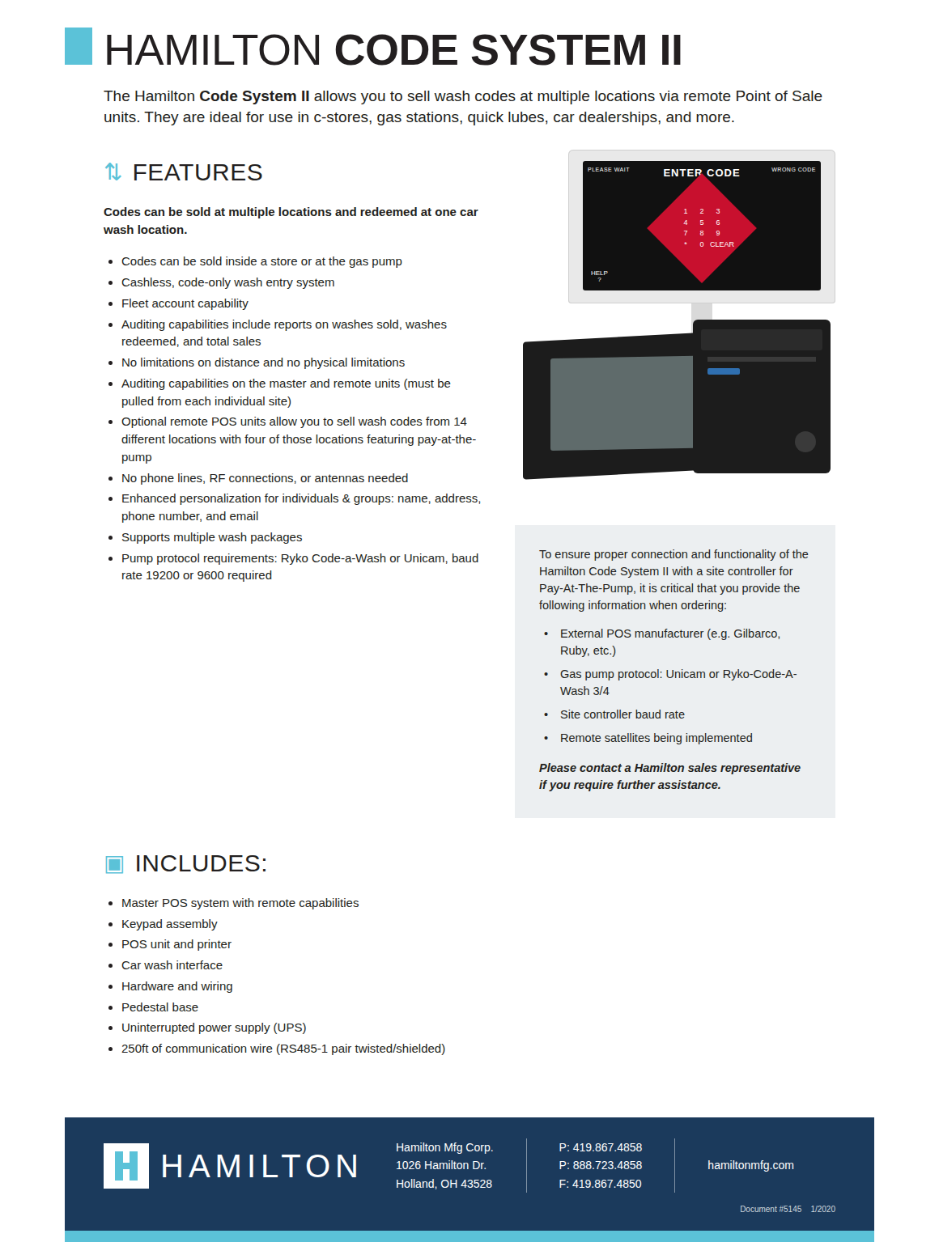HAMILTON CODE SYSTEM II
The Hamilton Code System II allows you to sell wash codes at multiple locations via remote Point of Sale units. They are ideal for use in c-stores, gas stations, quick lubes, car dealerships, and more.
⇅ FEATURES
Codes can be sold at multiple locations and redeemed at one car wash location.
Codes can be sold inside a store or at the gas pump
Cashless, code-only wash entry system
Fleet account capability
Auditing capabilities include reports on washes sold, washes redeemed, and total sales
No limitations on distance and no physical limitations
Auditing capabilities on the master and remote units (must be pulled from each individual site)
Optional remote POS units allow you to sell wash codes from 14 different locations with four of those locations featuring pay-at-the-pump
No phone lines, RF connections, or antennas needed
Enhanced personalization for individuals & groups: name, address, phone number, and email
Supports multiple wash packages
Pump protocol requirements: Ryko Code-a-Wash or Unicam, baud rate 19200 or 9600 required
PLEASE WAIT WRONG CODE
ENTER CODE
123
456
789
*0 CLEAR
HELP
?
To ensure proper connection and functionality of the Hamilton Code System II with a site controller for Pay-At-The-Pump, it is critical that you provide the following information when ordering:
External POS manufacturer (e.g. Gilbarco, Ruby, etc.)
Gas pump protocol: Unicam or Ryko-Code-A-Wash 3/4
Site controller baud rate
Remote satellites being implemented
Please contact a Hamilton sales representative if you require further assistance.
▣ INCLUDES:
Master POS system with remote capabilities
Keypad assembly
POS unit and printer
Car wash interface
Hardware and wiring
Pedestal base
Uninterrupted power supply (UPS)
250ft of communication wire (RS485-1 pair twisted/shielded)
HAMILTON
Hamilton Mfg Corp.
1026 Hamilton Dr.
Holland, OH 43528
P: 419.867.4858
P: 888.723.4858
F: 419.867.4850
hamiltonmfg.com
Document #5145 1/2020